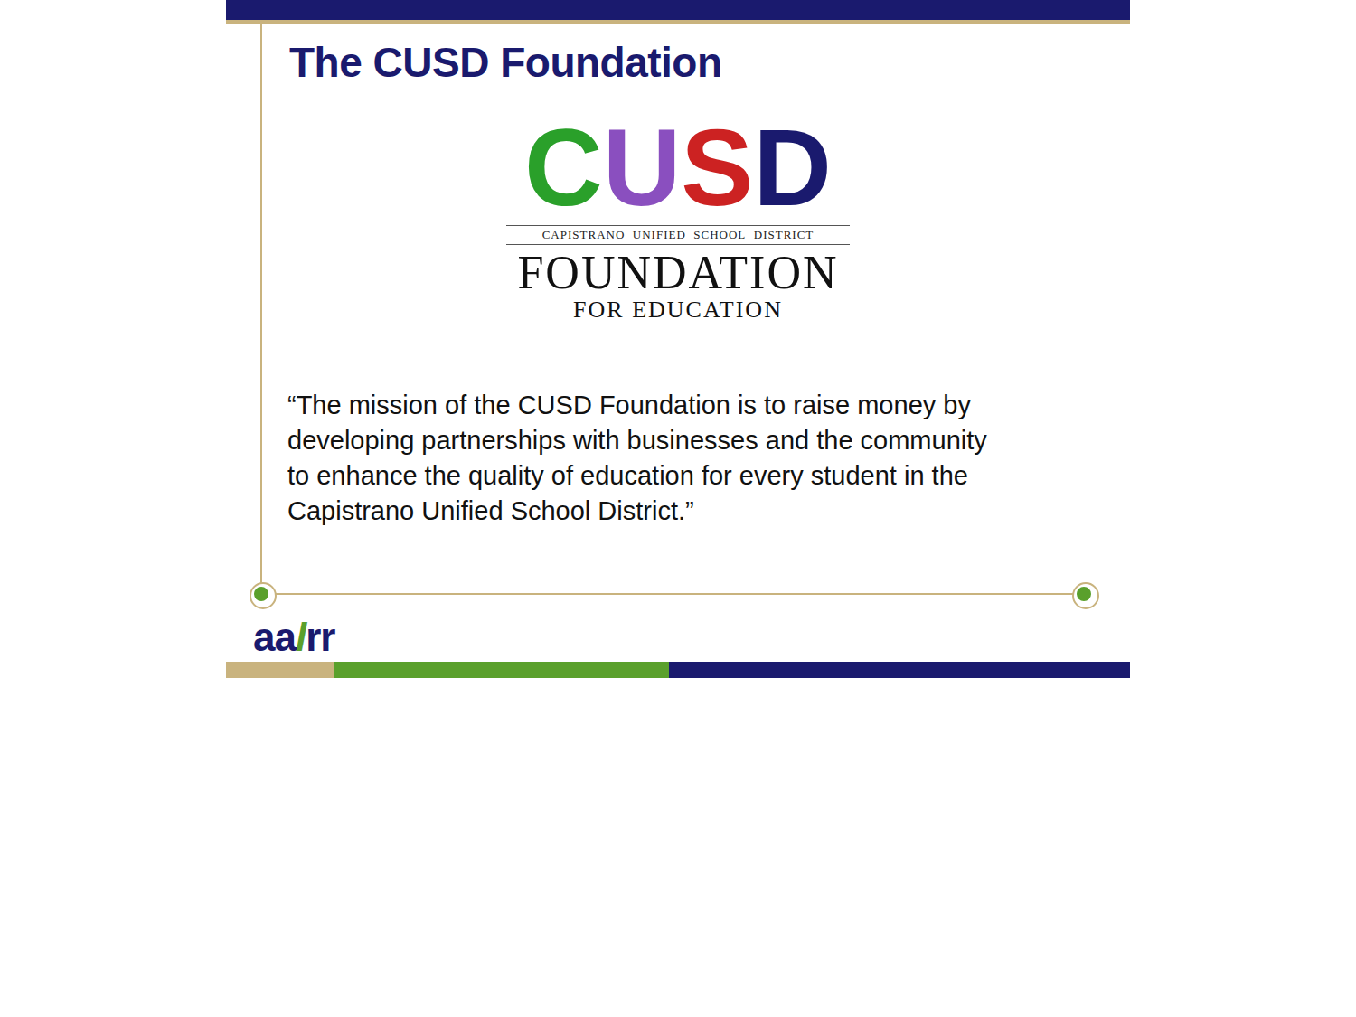The CUSD Foundation
CUSD
CAPISTRANO UNIFIED SCHOOL DISTRICT
FOUNDATION
FOR EDUCATION
“The mission of the CUSD Foundation is to raise money by developing partnerships with businesses and the community to enhance the quality of education for every student in the Capistrano Unified School District.”
aalrr